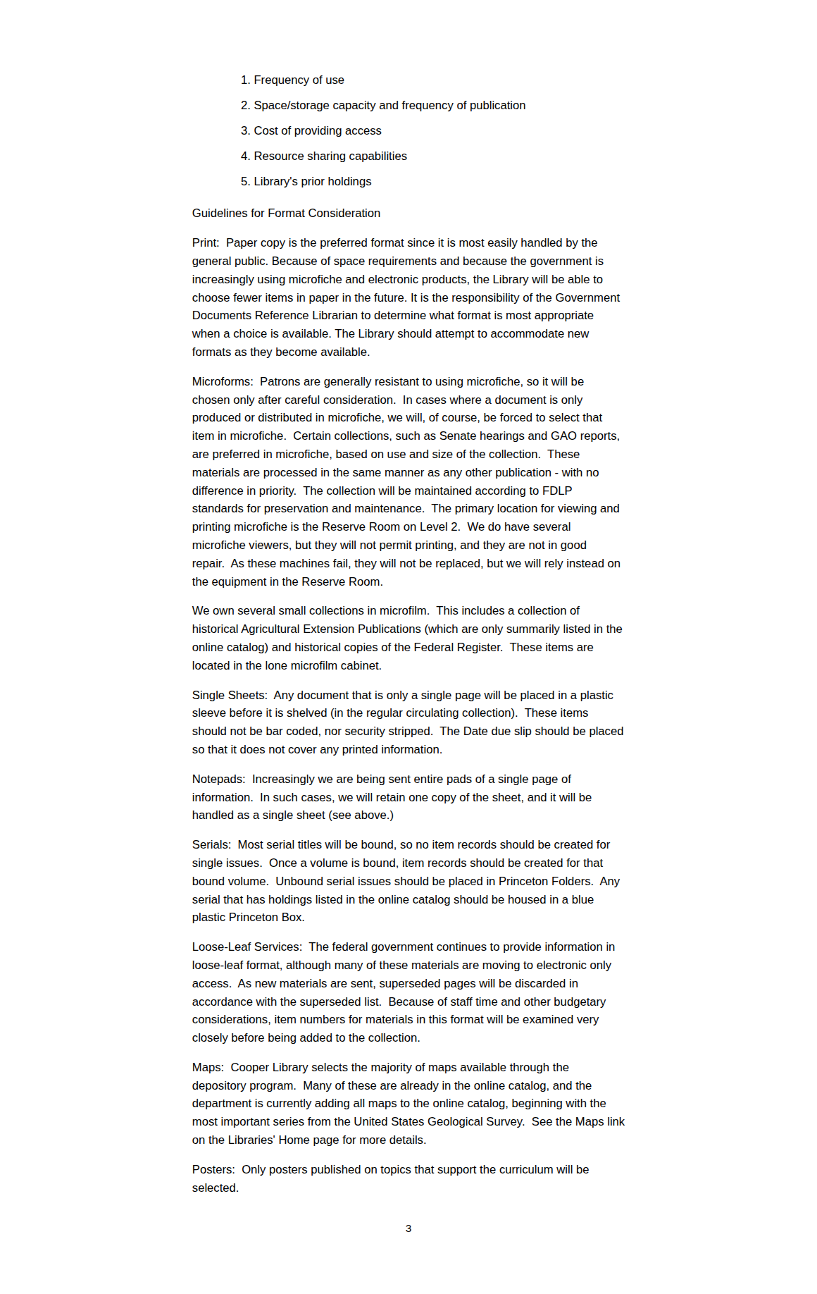1. Frequency of use
2. Space/storage capacity and frequency of publication
3. Cost of providing access
4. Resource sharing capabilities
5. Library's prior holdings
Guidelines for Format Consideration
Print: Paper copy is the preferred format since it is most easily handled by the general public. Because of space requirements and because the government is increasingly using microfiche and electronic products, the Library will be able to choose fewer items in paper in the future. It is the responsibility of the Government Documents Reference Librarian to determine what format is most appropriate when a choice is available. The Library should attempt to accommodate new formats as they become available.
Microforms: Patrons are generally resistant to using microfiche, so it will be chosen only after careful consideration. In cases where a document is only produced or distributed in microfiche, we will, of course, be forced to select that item in microfiche. Certain collections, such as Senate hearings and GAO reports, are preferred in microfiche, based on use and size of the collection. These materials are processed in the same manner as any other publication - with no difference in priority. The collection will be maintained according to FDLP standards for preservation and maintenance. The primary location for viewing and printing microfiche is the Reserve Room on Level 2. We do have several microfiche viewers, but they will not permit printing, and they are not in good repair. As these machines fail, they will not be replaced, but we will rely instead on the equipment in the Reserve Room.
We own several small collections in microfilm. This includes a collection of historical Agricultural Extension Publications (which are only summarily listed in the online catalog) and historical copies of the Federal Register. These items are located in the lone microfilm cabinet.
Single Sheets: Any document that is only a single page will be placed in a plastic sleeve before it is shelved (in the regular circulating collection). These items should not be bar coded, nor security stripped. The Date due slip should be placed so that it does not cover any printed information.
Notepads: Increasingly we are being sent entire pads of a single page of information. In such cases, we will retain one copy of the sheet, and it will be handled as a single sheet (see above.)
Serials: Most serial titles will be bound, so no item records should be created for single issues. Once a volume is bound, item records should be created for that bound volume. Unbound serial issues should be placed in Princeton Folders. Any serial that has holdings listed in the online catalog should be housed in a blue plastic Princeton Box.
Loose-Leaf Services: The federal government continues to provide information in loose-leaf format, although many of these materials are moving to electronic only access. As new materials are sent, superseded pages will be discarded in accordance with the superseded list. Because of staff time and other budgetary considerations, item numbers for materials in this format will be examined very closely before being added to the collection.
Maps: Cooper Library selects the majority of maps available through the depository program. Many of these are already in the online catalog, and the department is currently adding all maps to the online catalog, beginning with the most important series from the United States Geological Survey. See the Maps link on the Libraries' Home page for more details.
Posters: Only posters published on topics that support the curriculum will be selected.
3